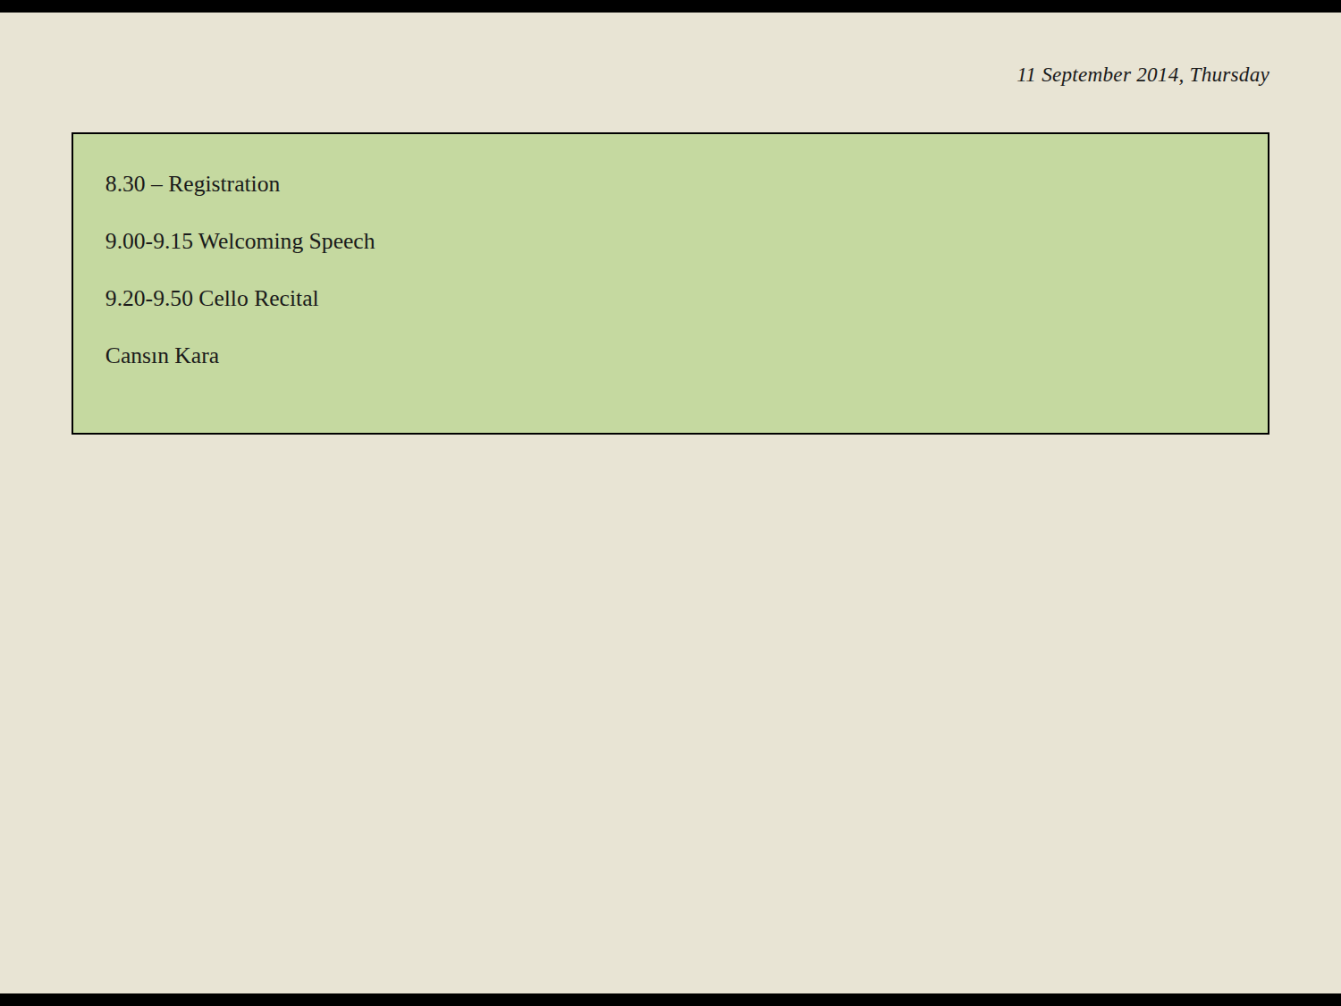11 September 2014, Thursday
8.30 – Registration
9.00-9.15 Welcoming Speech
9.20-9.50 Cello Recital
Cansın Kara